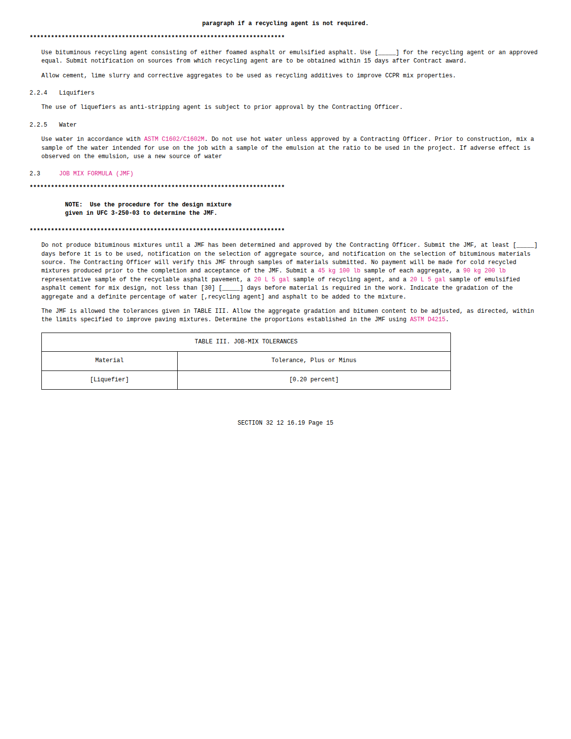paragraph if a recycling agent is not required.
************************************************************************
Use bituminous recycling agent consisting of either foamed asphalt or emulsified asphalt. Use [_____] for the recycling agent or an approved equal. Submit notification on sources from which recycling agent are to be obtained within 15 days after Contract award.
Allow cement, lime slurry and corrective aggregates to be used as recycling additives to improve CCPR mix properties.
2.2.4 Liquifiers
The use of liquefiers as anti-stripping agent is subject to prior approval by the Contracting Officer.
2.2.5 Water
Use water in accordance with ASTM C1602/C1602M. Do not use hot water unless approved by a Contracting Officer. Prior to construction, mix a sample of the water intended for use on the job with a sample of the emulsion at the ratio to be used in the project. If adverse effect is observed on the emulsion, use a new source of water
2.3 JOB MIX FORMULA (JMF)
************************************************************************
NOTE: Use the procedure for the design mixture given in UFC 3-250-03 to determine the JMF.
************************************************************************
Do not produce bituminous mixtures until a JMF has been determined and approved by the Contracting Officer. Submit the JMF, at least [_____] days before it is to be used, notification on the selection of aggregate source, and notification on the selection of bituminous materials source. The Contracting Officer will verify this JMF through samples of materials submitted. No payment will be made for cold recycled mixtures produced prior to the completion and acceptance of the JMF. Submit a 45 kg 100 lb sample of each aggregate, a 90 kg 200 lb representative sample of the recyclable asphalt pavement, a 20 L 5 gal sample of recycling agent, and a 20 L 5 gal sample of emulsified asphalt cement for mix design, not less than [30] [_____] days before material is required in the work. Indicate the gradation of the aggregate and a definite percentage of water [,recycling agent] and asphalt to be added to the mixture.
The JMF is allowed the tolerances given in TABLE III. Allow the aggregate gradation and bitumen content to be adjusted, as directed, within the limits specified to improve paving mixtures. Determine the proportions established in the JMF using ASTM D4215.
TABLE III. JOB-MIX TOLERANCES
| Material | Tolerance, Plus or Minus |
| --- | --- |
| [Liquefier] | [0.20 percent] |
SECTION 32 12 16.19 Page 15